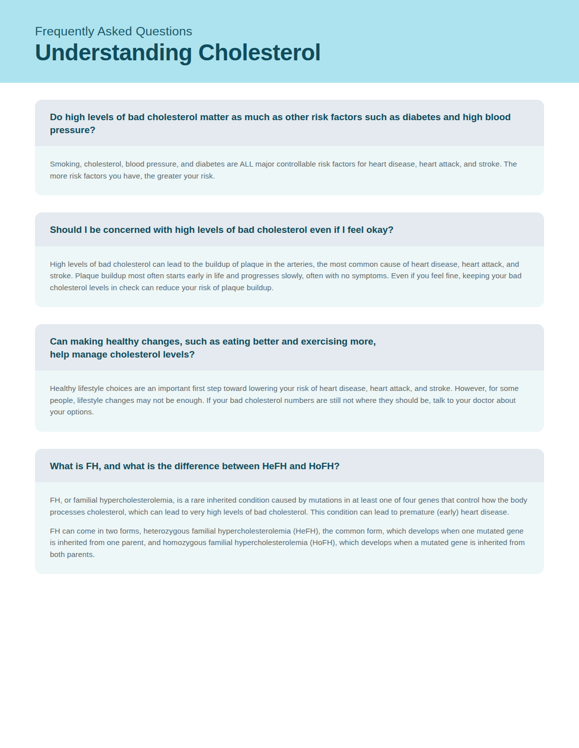Frequently Asked Questions
Understanding Cholesterol
Do high levels of bad cholesterol matter as much as other risk factors such as diabetes and high blood pressure?
Smoking, cholesterol, blood pressure, and diabetes are ALL major controllable risk factors for heart disease, heart attack, and stroke. The more risk factors you have, the greater your risk.
Should I be concerned with high levels of bad cholesterol even if I feel okay?
High levels of bad cholesterol can lead to the buildup of plaque in the arteries, the most common cause of heart disease, heart attack, and stroke. Plaque buildup most often starts early in life and progresses slowly, often with no symptoms. Even if you feel fine, keeping your bad cholesterol levels in check can reduce your risk of plaque buildup.
Can making healthy changes, such as eating better and exercising more,
help manage cholesterol levels?
Healthy lifestyle choices are an important first step toward lowering your risk of heart disease, heart attack, and stroke. However, for some people, lifestyle changes may not be enough. If your bad cholesterol numbers are still not where they should be, talk to your doctor about your options.
What is FH, and what is the difference between HeFH and HoFH?
FH, or familial hypercholesterolemia, is a rare inherited condition caused by mutations in at least one of four genes that control how the body processes cholesterol, which can lead to very high levels of bad cholesterol. This condition can lead to premature (early) heart disease.
FH can come in two forms, heterozygous familial hypercholesterolemia (HeFH), the common form, which develops when one mutated gene is inherited from one parent, and homozygous familial hypercholesterolemia (HoFH), which develops when a mutated gene is inherited from both parents.